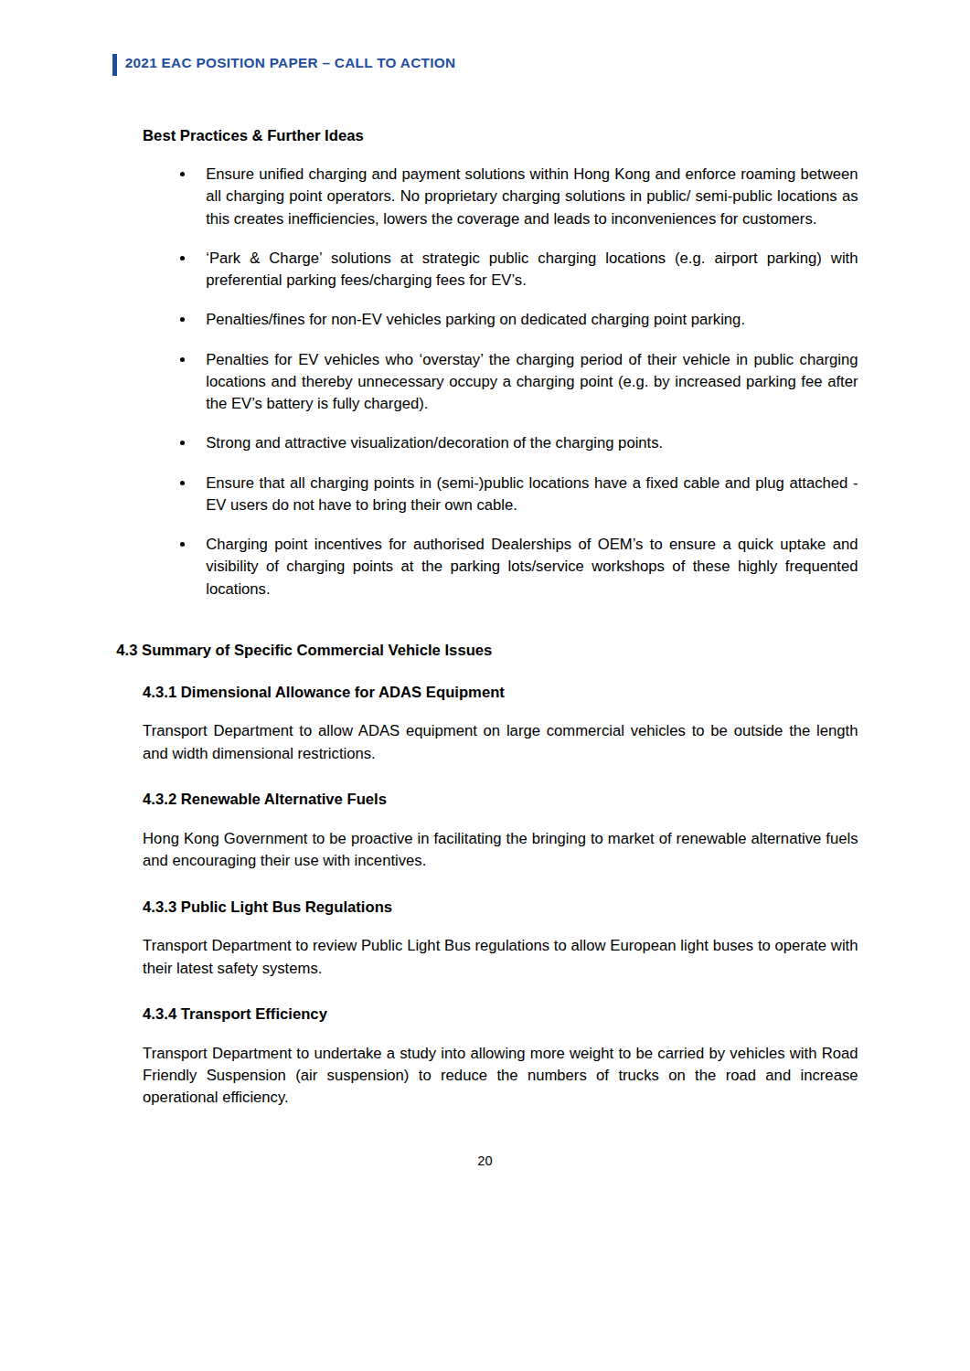2021 EAC POSITION PAPER – CALL TO ACTION
Best Practices & Further Ideas
Ensure unified charging and payment solutions within Hong Kong and enforce roaming between all charging point operators. No proprietary charging solutions in public/ semi-public locations as this creates inefficiencies, lowers the coverage and leads to inconveniences for customers.
‘Park & Charge’ solutions at strategic public charging locations (e.g. airport parking) with preferential parking fees/charging fees for EV’s.
Penalties/fines for non-EV vehicles parking on dedicated charging point parking.
Penalties for EV vehicles who ‘overstay’ the charging period of their vehicle in public charging locations and thereby unnecessary occupy a charging point (e.g. by increased parking fee after the EV’s battery is fully charged).
Strong and attractive visualization/decoration of the charging points.
Ensure that all charging points in (semi-)public locations have a fixed cable and plug attached - EV users do not have to bring their own cable.
Charging point incentives for authorised Dealerships of OEM’s to ensure a quick uptake and visibility of charging points at the parking lots/service workshops of these highly frequented locations.
4.3 Summary of Specific Commercial Vehicle Issues
4.3.1 Dimensional Allowance for ADAS Equipment
Transport Department to allow ADAS equipment on large commercial vehicles to be outside the length and width dimensional restrictions.
4.3.2 Renewable Alternative Fuels
Hong Kong Government to be proactive in facilitating the bringing to market of renewable alternative fuels and encouraging their use with incentives.
4.3.3 Public Light Bus Regulations
Transport Department to review Public Light Bus regulations to allow European light buses to operate with their latest safety systems.
4.3.4 Transport Efficiency
Transport Department to undertake a study into allowing more weight to be carried by vehicles with Road Friendly Suspension (air suspension) to reduce the numbers of trucks on the road and increase operational efficiency.
20